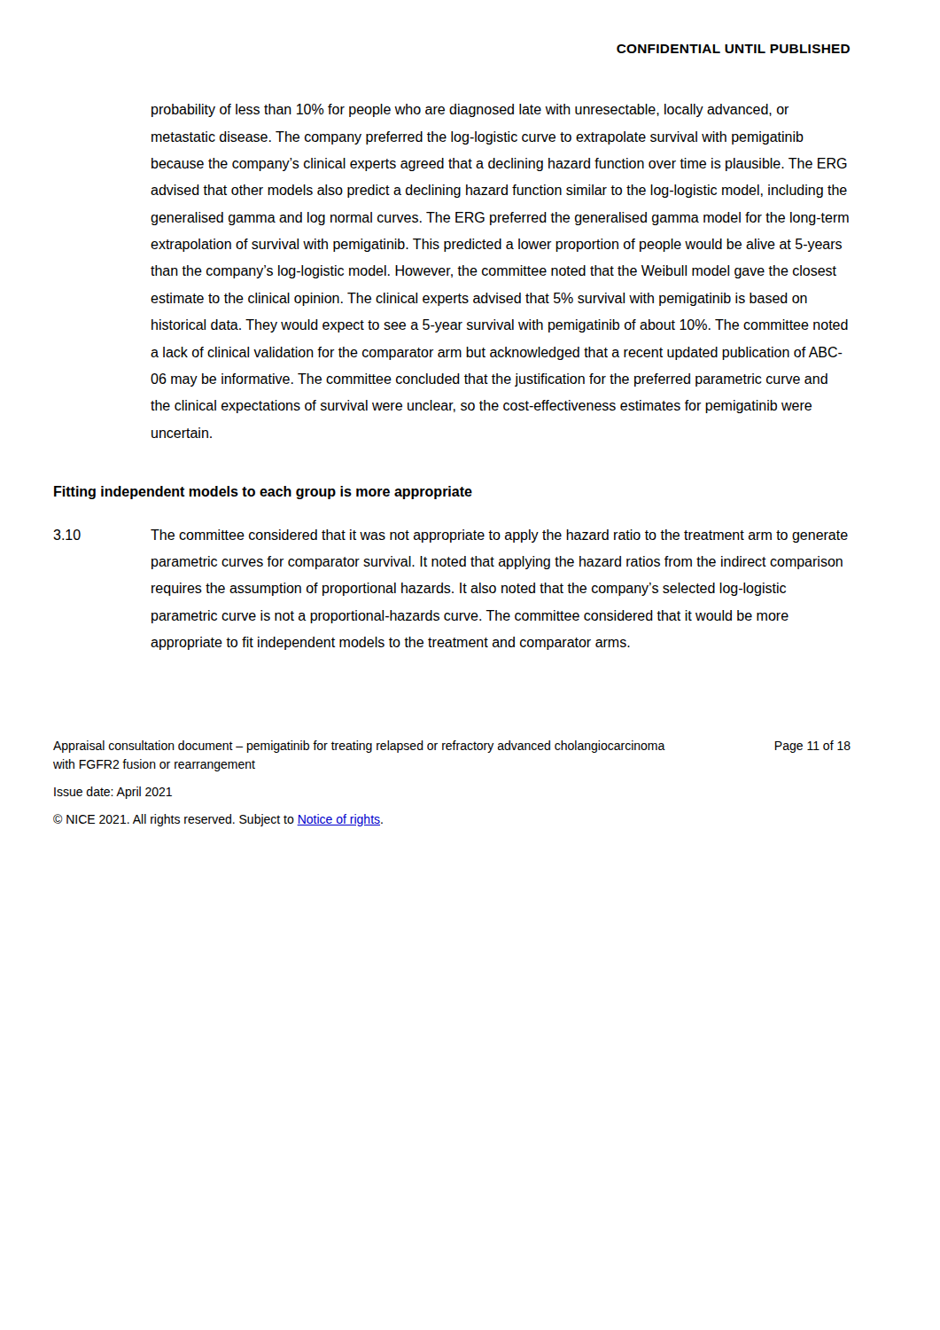CONFIDENTIAL UNTIL PUBLISHED
probability of less than 10% for people who are diagnosed late with unresectable, locally advanced, or metastatic disease. The company preferred the log-logistic curve to extrapolate survival with pemigatinib because the company’s clinical experts agreed that a declining hazard function over time is plausible. The ERG advised that other models also predict a declining hazard function similar to the log-logistic model, including the generalised gamma and log normal curves. The ERG preferred the generalised gamma model for the long-term extrapolation of survival with pemigatinib. This predicted a lower proportion of people would be alive at 5-years than the company’s log-logistic model. However, the committee noted that the Weibull model gave the closest estimate to the clinical opinion. The clinical experts advised that 5% survival with pemigatinib is based on historical data. They would expect to see a 5-year survival with pemigatinib of about 10%. The committee noted a lack of clinical validation for the comparator arm but acknowledged that a recent updated publication of ABC-06 may be informative. The committee concluded that the justification for the preferred parametric curve and the clinical expectations of survival were unclear, so the cost-effectiveness estimates for pemigatinib were uncertain.
Fitting independent models to each group is more appropriate
3.10
The committee considered that it was not appropriate to apply the hazard ratio to the treatment arm to generate parametric curves for comparator survival. It noted that applying the hazard ratios from the indirect comparison requires the assumption of proportional hazards. It also noted that the company’s selected log-logistic parametric curve is not a proportional-hazards curve. The committee considered that it would be more appropriate to fit independent models to the treatment and comparator arms.
Appraisal consultation document – pemigatinib for treating relapsed or refractory advanced cholangiocarcinoma with FGFR2 fusion or rearrangement
Page 11 of 18
Issue date: April 2021
© NICE 2021. All rights reserved. Subject to Notice of rights.